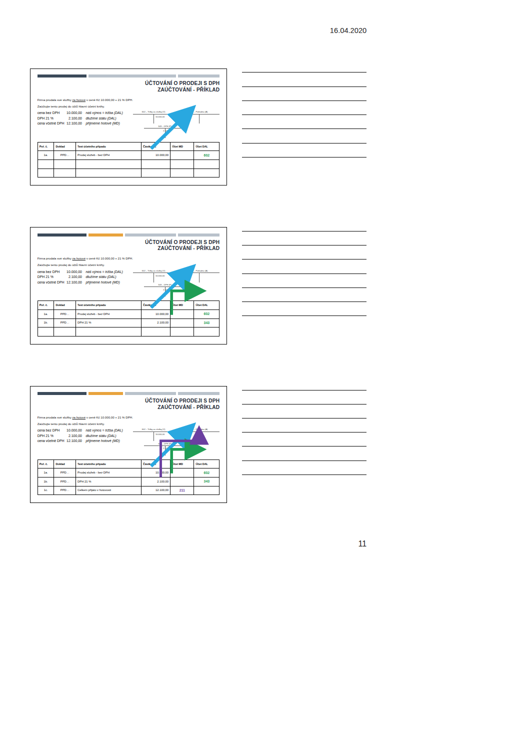16.04.2020
ÚČTOVÁNÍ O PRODEJI S DPH
ZAÚČTOVÁNÍ - PŘÍKLAD
Firma prodala své služby za hotové v ceně Kč 10.000,00 + 21 % DPH.
Zaúčtujte tento prodej do účtů hlavní účetní knihy.
| cena bez DPH | 10.000,00 | náš výnos = tržba (DAL) |
| DPH 21 % | 2.100,00 | dlužíme státu (DAL) |
| cena včetně DPH | 12.100,00 | přijmeme hotové (MD) |
602 – Tržby za služby (V)
10.000,00
211 – Pokladna (A)
12.100,00
343 – DPH (P)
2.100,00
| Poř. č. | Doklad | Text účetního případu | Částka Kč | Účet MD | Účet DAL |
| --- | --- | --- | --- | --- | --- |
| 1a. | PPD… | Prodej služeb - bez DPH | 10.000,00 | | 602 |
ÚČTOVÁNÍ O PRODEJI S DPH
ZAÚČTOVÁNÍ - PŘÍKLAD
Firma prodala své služby za hotové v ceně Kč 10.000,00 + 21 % DPH.
Zaúčtujte tento prodej do účtů hlavní účetní knihy.
| cena bez DPH | 10.000,00 | náš výnos = tržba (DAL) |
| DPH 21 % | 2.100,00 | dlužíme státu (DAL) |
| cena včetně DPH | 12.100,00 | přijmeme hotové (MD) |
602 – Tržby za služby (V)
10.000,00
211 – Pokladna (A)
12.100,00
343 – DPH (P)
2.100,00
| Poř. č. | Doklad | Text účetního případu | Částka Kč | Účet MD | Účet DAL |
| --- | --- | --- | --- | --- | --- |
| 1a. | PPD… | Prodej služeb - bez DPH | 10.000,00 | | 602 |
| 1b. | PPD… | DPH 21 % | 2.100,00 | | 343 |
ÚČTOVÁNÍ O PRODEJI S DPH
ZAÚČTOVÁNÍ - PŘÍKLAD
Firma prodala své služby za hotové v ceně Kč 10.000,00 + 21 % DPH.
Zaúčtujte tento prodej do účtů hlavní účetní knihy.
| cena bez DPH | 10.000,00 | náš výnos = tržba (DAL) |
| DPH 21 % | 2.100,00 | dlužíme státu (DAL) |
| cena včetně DPH | 12.100,00 | přijmeme hotové (MD) |
602 – Tržby za služby (V)
10.000,00
211 – Pokladna (A)
12.100,00
343 – DPH (P)
2.100,00
| Poř. č. | Doklad | Text účetního případu | Částka Kč | Účet MD | Účet DAL |
| --- | --- | --- | --- | --- | --- |
| 1a. | PPD… | Prodej služeb - bez DPH | 10.000,00 | | 602 |
| 1b. | PPD… | DPH 21 % | 2.100,00 | | 343 |
| 1c. | PPD… | Celkem přijato v hotovosti | 12.100,00 | 211 | |
11